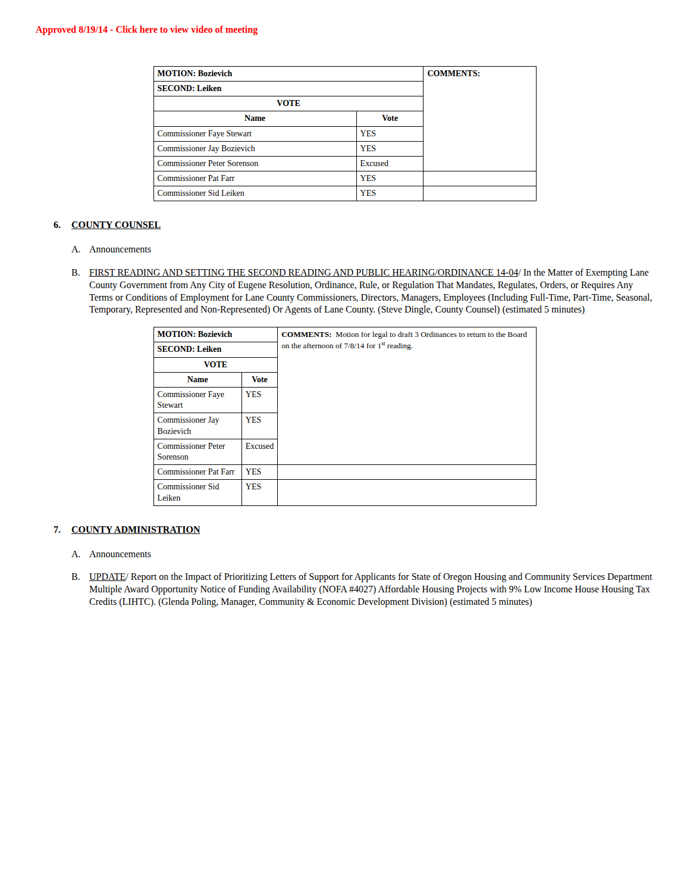Approved 8/19/14 - Click here to view video of meeting
| MOTION: Bozievich | COMMENTS: |
| SECOND: Leiken |
| VOTE |
| Name | Vote |
| Commissioner Faye Stewart | YES |
| Commissioner Jay Bozievich | YES |
| Commissioner Peter Sorenson | Excused |
| Commissioner Pat Farr | YES | |
| Commissioner Sid Leiken | YES | |
6. COUNTY COUNSEL
A. Announcements
B. FIRST READING AND SETTING THE SECOND READING AND PUBLIC HEARING/ORDINANCE 14-04/ In the Matter of Exempting Lane County Government from Any City of Eugene Resolution, Ordinance, Rule, or Regulation That Mandates, Regulates, Orders, or Requires Any Terms or Conditions of Employment for Lane County Commissioners, Directors, Managers, Employees (Including Full-Time, Part-Time, Seasonal, Temporary, Represented and Non-Represented) Or Agents of Lane County. (Steve Dingle, County Counsel) (estimated 5 minutes)
| MOTION: Bozievich | COMMENTS: Motion for legal to draft 3 Ordinances to return to the Board on the afternoon of 7/8/14 for 1 st reading. |
| SECOND: Leiken |
| VOTE |
| Name | Vote |
| Commissioner Faye Stewart | YES |
| Commissioner Jay Bozievich | YES |
| Commissioner Peter Sorenson | Excused |
| Commissioner Pat Farr | YES | |
| Commissioner Sid Leiken | YES | |
7. COUNTY ADMINISTRATION
A. Announcements
B. UPDATE/ Report on the Impact of Prioritizing Letters of Support for Applicants for State of Oregon Housing and Community Services Department Multiple Award Opportunity Notice of Funding Availability (NOFA #4027) Affordable Housing Projects with 9% Low Income House Housing Tax Credits (LIHTC). (Glenda Poling, Manager, Community & Economic Development Division) (estimated 5 minutes)